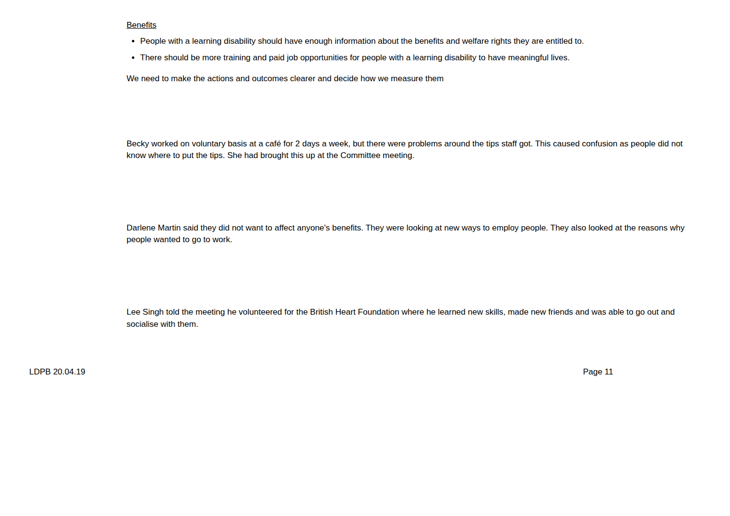Benefits
People with a learning disability should have enough information about the benefits and welfare rights they are entitled to.
There should be more training and paid job opportunities for people with a learning disability to have meaningful lives.
We need to make the actions and outcomes clearer and decide how we measure them
Becky worked on voluntary basis at a café for 2 days a week, but there were problems around the tips staff got. This caused confusion as people did not know where to put the tips. She had brought this up at the Committee meeting.
Darlene Martin said they did not want to affect anyone's benefits. They were looking at new ways to employ people. They also looked at the reasons why people wanted to go to work.
Lee Singh told the meeting he volunteered for the British Heart Foundation where he learned new skills, made new friends and was able to go out and socialise with them.
LDPB 20.04.19 Page 11